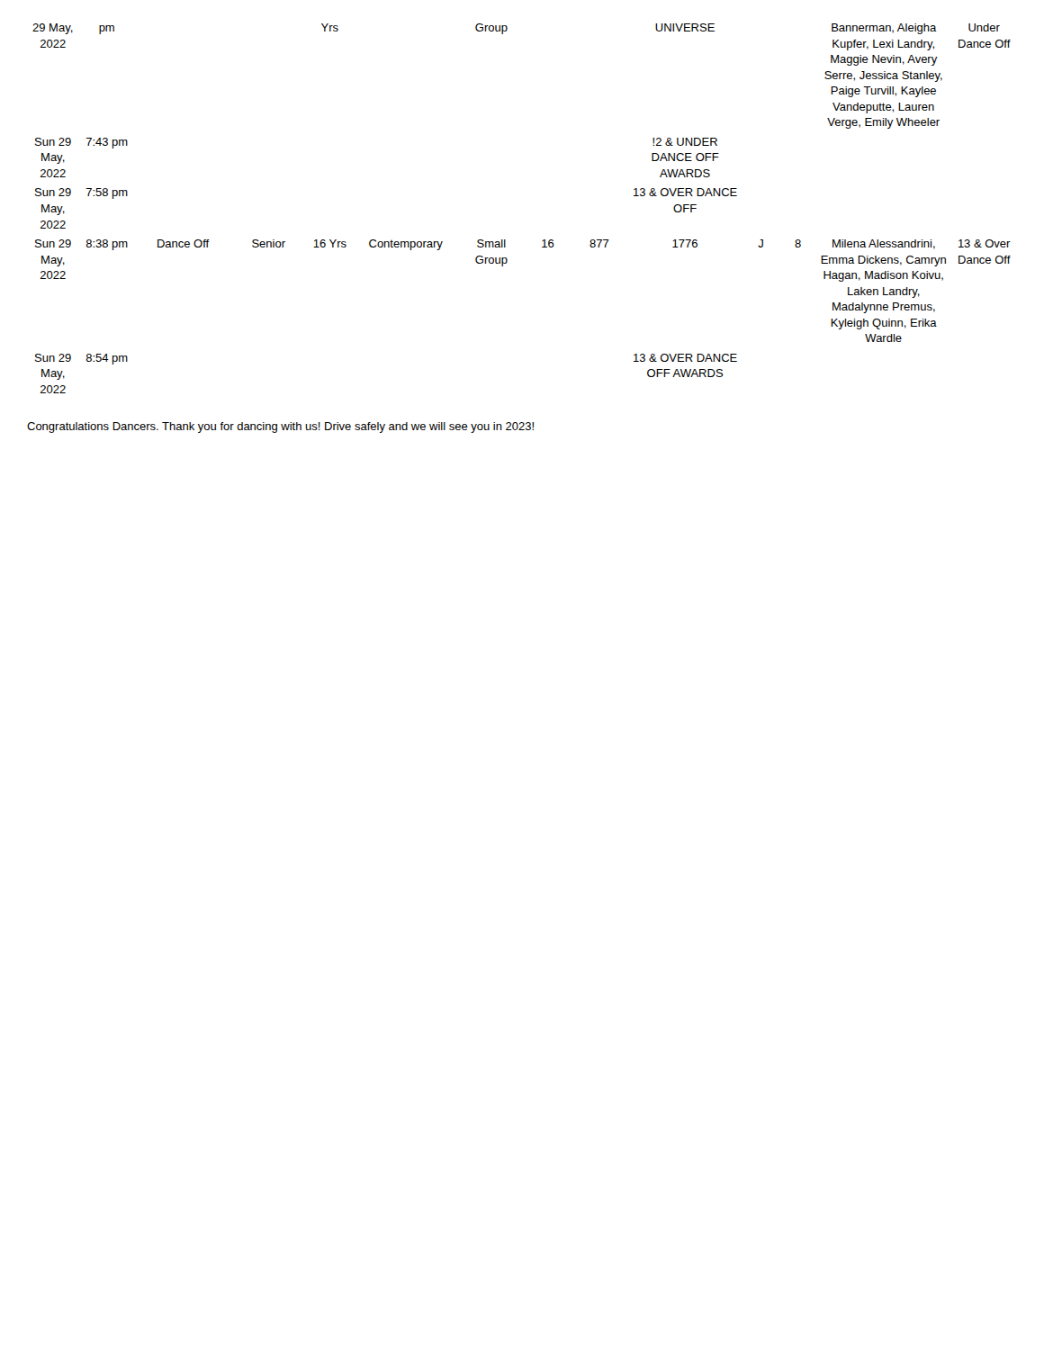| 29 May, 2022 | pm | | | Yrs | | Group | | | UNIVERSE | | | Bannerman, Aleigha Kupfer, Lexi Landry, Maggie Nevin, Avery Serre, Jessica Stanley, Paige Turvill, Kaylee Vandeputte, Lauren Verge, Emily Wheeler | Under Dance Off |
| Sun 29 May, 2022 | 7:43 pm | | | | | | | | !2 & UNDER DANCE OFF AWARDS | | | | |
| Sun 29 May, 2022 | 7:58 pm | | | | | | | | 13 & OVER DANCE OFF | | | | |
| Sun 29 May, 2022 | 8:38 pm | Dance Off | Senior | 16 Yrs | Contemporary | Small Group | 16 | 877 | 1776 | J | 8 | Milena Alessandrini, Emma Dickens, Camryn Hagan, Madison Koivu, Laken Landry, Madalynne Premus, Kyleigh Quinn, Erika Wardle | 13 & Over Dance Off |
| Sun 29 May, 2022 | 8:54 pm | | | | | | | | 13 & OVER DANCE OFF AWARDS | | | | |
Congratulations Dancers. Thank you for dancing with us! Drive safely and we will see you in 2023!